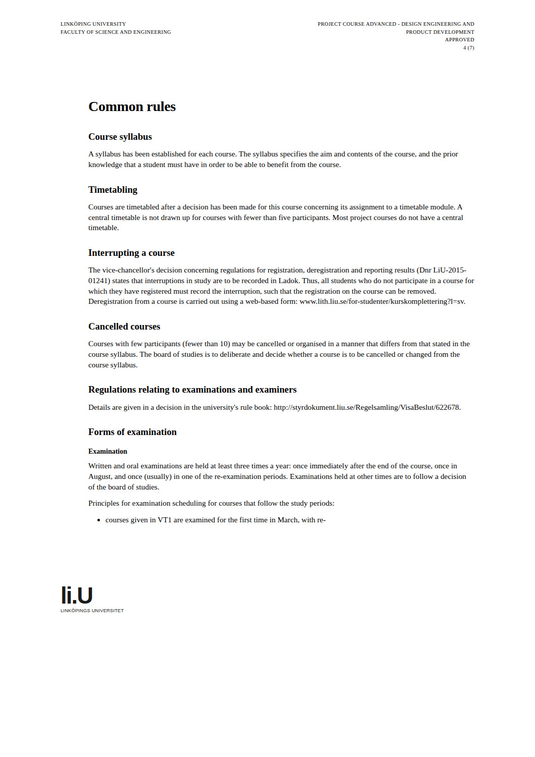Linköping University
Faculty of Science and Engineering
Project Course Advanced - Design Engineering and
Product Development
Approved
4 (7)
Common rules
Course syllabus
A syllabus has been established for each course. The syllabus specifies the aim and contents of the course, and the prior knowledge that a student must have in order to be able to benefit from the course.
Timetabling
Courses are timetabled after a decision has been made for this course concerning its assignment to a timetable module. A central timetable is not drawn up for courses with fewer than five participants. Most project courses do not have a central timetable.
Interrupting a course
The vice-chancellor's decision concerning regulations for registration, deregistration and reporting results (Dnr LiU-2015-01241) states that interruptions in study are to be recorded in Ladok. Thus, all students who do not participate in a course for which they have registered must record the interruption, such that the registration on the course can be removed. Deregistration from a course is carried out using a web-based form: www.lith.liu.se/for-studenter/kurskomplettering?l=sv.
Cancelled courses
Courses with few participants (fewer than 10) may be cancelled or organised in a manner that differs from that stated in the course syllabus. The board of studies is to deliberate and decide whether a course is to be cancelled or changed from the course syllabus.
Regulations relating to examinations and examiners
Details are given in a decision in the university's rule book: http://styrdokument.liu.se/Regelsamling/VisaBeslut/622678.
Forms of examination
Examination
Written and oral examinations are held at least three times a year: once immediately after the end of the course, once in August, and once (usually) in one of the re-examination periods. Examinations held at other times are to follow a decision of the board of studies.
Principles for examination scheduling for courses that follow the study periods:
courses given in VT1 are examined for the first time in March, with re-
li.U
LINKÖPINGS UNIVERSITET